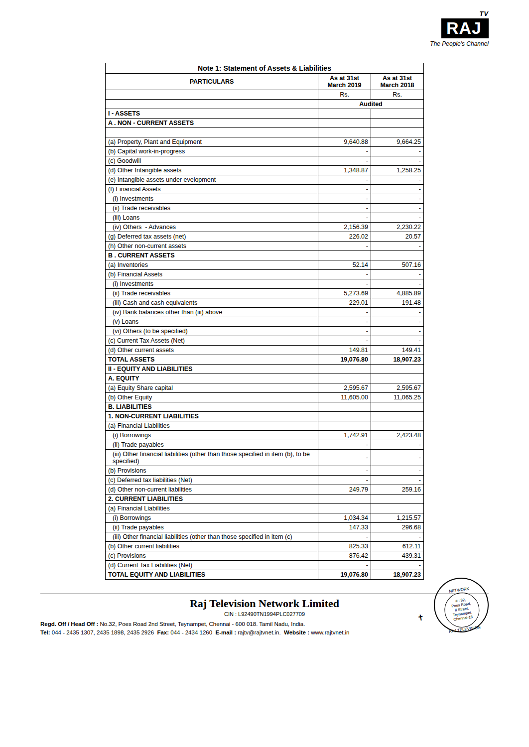TV
RAJ
The People's Channel
| Note 1: Statement of Assets & Liabilities |
| --- |
| PARTICULARS | As at 31st March 2019 | As at 31st March 2018 |
| | Rs. | Rs. |
| | Audited |
| I - ASSETS | | |
| A . NON - CURRENT ASSETS | | |
| (a) Property, Plant and Equipment | 9,640.88 | 9,664.25 |
| (b) Capital work-in-progress | - | - |
| (c) Goodwill | - | - |
| (d) Other Intangible assets | 1,348.87 | 1,258.25 |
| (e) Intangible assets under evelopment | - | - |
| (f) Financial Assets | - | - |
| (i) Investments | - | - |
| (ii) Trade receivables | - | - |
| (iii) Loans | - | - |
| (iv) Others - Advances | 2,156.39 | 2,230.22 |
| (g) Deferred tax assets (net) | 226.02 | 20.57 |
| (h) Other non-current assets | - | - |
| B . CURRENT ASSETS | | |
| (a) Inventories | 52.14 | 507.16 |
| (b) Financial Assets | - | - |
| (i) Investments | - | - |
| (ii) Trade receivables | 5,273.69 | 4,885.89 |
| (iii) Cash and cash equivalents | 229.01 | 191.48 |
| (iv) Bank balances other than (iii) above | - | - |
| (v) Loans | - | - |
| (vi) Others (to be specified) | - | - |
| (c) Current Tax Assets (Net) | - | - |
| (d) Other current assets | 149.81 | 149.41 |
| TOTAL ASSETS | 19,076.80 | 18,907.23 |
| II - EQUITY AND LIABILITIES | | |
| A. EQUITY | | |
| (a) Equity Share capital | 2,595.67 | 2,595.67 |
| (b) Other Equity | 11,605.00 | 11,065.25 |
| B. LIABILITIES | | |
| 1. NON-CURRENT LIABILITIES | | |
| (a) Financial Liabilities | | |
| (i) Borrowings | 1,742.91 | 2,423.48 |
| (ii) Trade payables | - | - |
| (iii) Other financial liabilities (other than those specified in item (b), to be specified) | - | - |
| (b) Provisions | - | - |
| (c) Deferred tax liabilities (Net) | - | - |
| (d) Other non-current liabilities | 249.79 | 259.16 |
| 2. CURRENT LIABILITIES | | |
| (a) Financial Liabilities | | |
| (i) Borrowings | 1,034.34 | 1,215.57 |
| (ii) Trade payables | 147.33 | 296.68 |
| (iii) Other financial liabilities (other than those specified in item (c) | - | - |
| (b) Other current liabilities | 825.33 | 612.11 |
| (c) Provisions | 876.42 | 439.31 |
| (d) Current Tax Liabilities (Net) | - | - |
| TOTAL EQUITY AND LIABILITIES | 19,076.80 | 18,907.23 |
Raj Television Network Limited
CIN : L92490TN1994PLC027709
Regd. Off / Head Off : No.32, Poes Road 2nd Street, Teynampet, Chennai - 600 018. Tamil Nadu, India.
Tel: 044 - 2435 1307, 2435 1898, 2435 2926 Fax: 044 - 2434 1260 E-mail : rajtv@rajtvnet.in. Website : www.rajtvnet.in
✝
NETWORK
# : 32,
Poes Road,
II Street,
Teynampet,
Chennai-18
RAJ TELEVISION